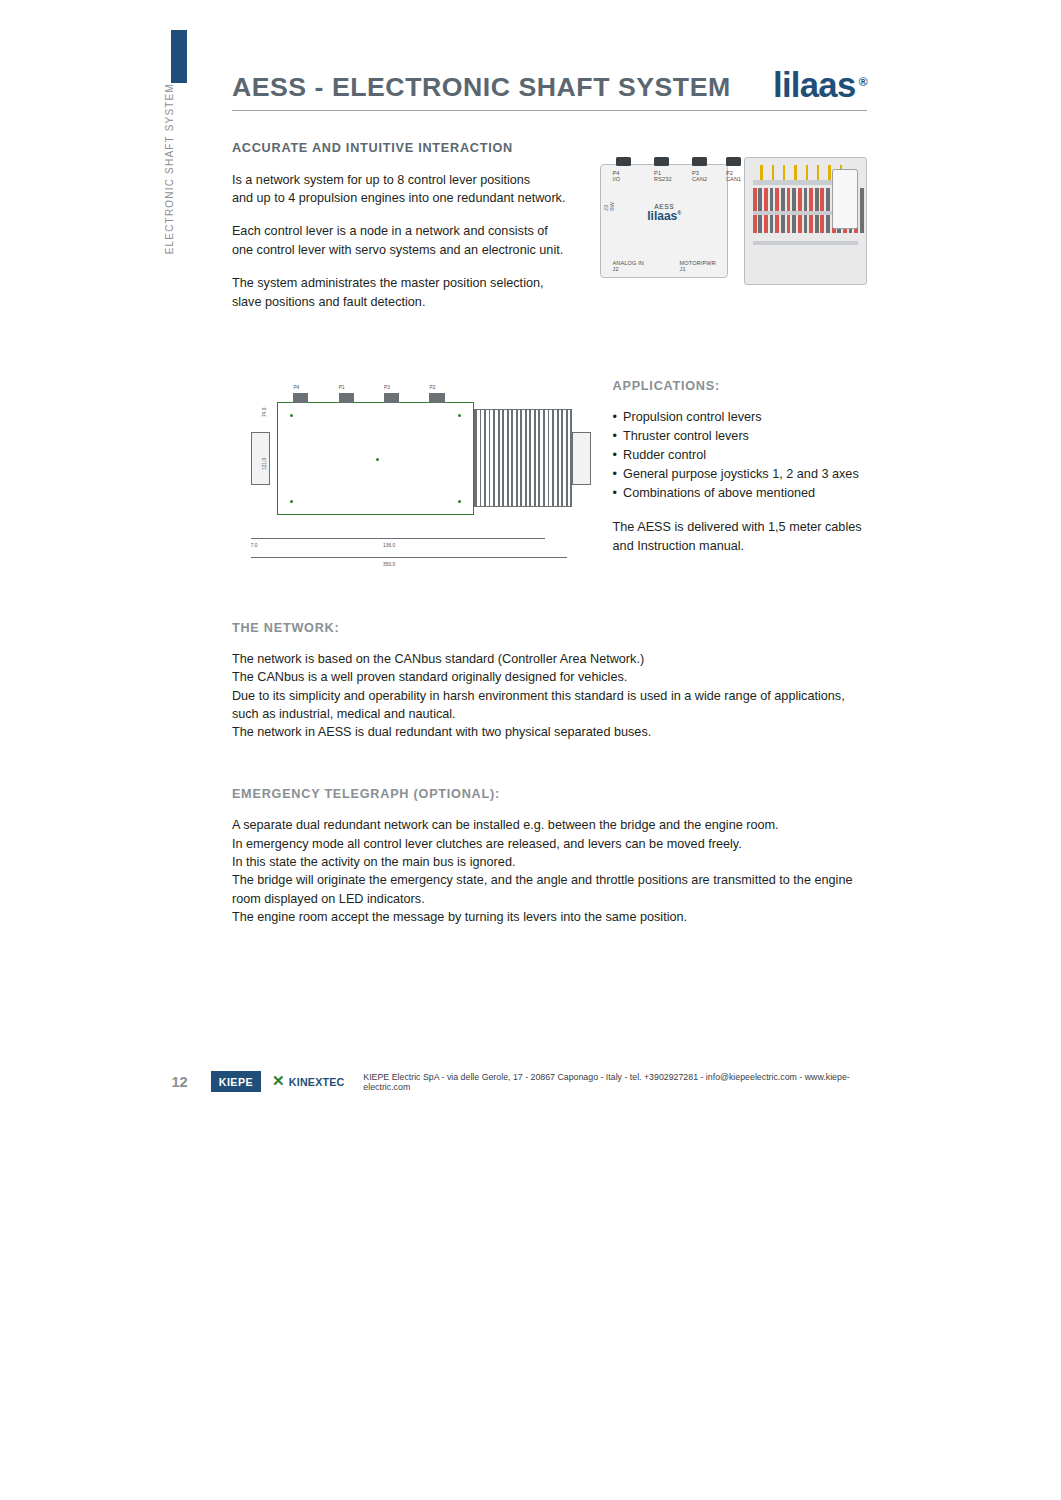Electronic shaft system
AESS - ELECTRONIC SHAFT SYSTEM
lilaas®
Accurate and intuitive interaction
Is a network system for up to 8 control lever positions
and up to 4 propulsion engines into one redundant network.
Each control lever is a node in a network and consists of
one control lever with servo systems and an electronic unit.
The system administrates the master position selection,
slave positions and fault detection.
P4
I/O P1
RS232 P3
CAN2 P2
CAN1 J3
SW
AESS
lilaas®
ANALOG IN
J2 MOTOR/PWR
J1
P4 P1 P3 P2
7.0 136.0 350.0 74.0 121.0
Applications:
Propulsion control levers
Thruster control levers
Rudder control
General purpose joysticks 1, 2 and 3 axes
Combinations of above mentioned
The AESS is delivered with 1,5 meter cables and Instruction manual.
The network:
The network is based on the CANbus standard (Controller Area Network.)
The CANbus is a well proven standard originally designed for vehicles.
Due to its simplicity and operability in harsh environment this standard is used in a wide range of applications, such as industrial, medical and nautical.
The network in AESS is dual redundant with two physical separated buses.
Emergency telegraph (optional):
A separate dual redundant network can be installed e.g. between the bridge and the engine room.
In emergency mode all control lever clutches are released, and levers can be moved freely.
In this state the activity on the main bus is ignored.
The bridge will originate the emergency state, and the angle and throttle positions are transmitted to the engine room displayed on LED indicators.
The engine room accept the message by turning its levers into the same position.
12
KIEPE
✕KINEXTEC
KIEPE Electric SpA - via delle Gerole, 17 - 20867 Caponago - Italy - tel. +3902927281 - info@kiepeelectric.com - www.kiepe-electric.com